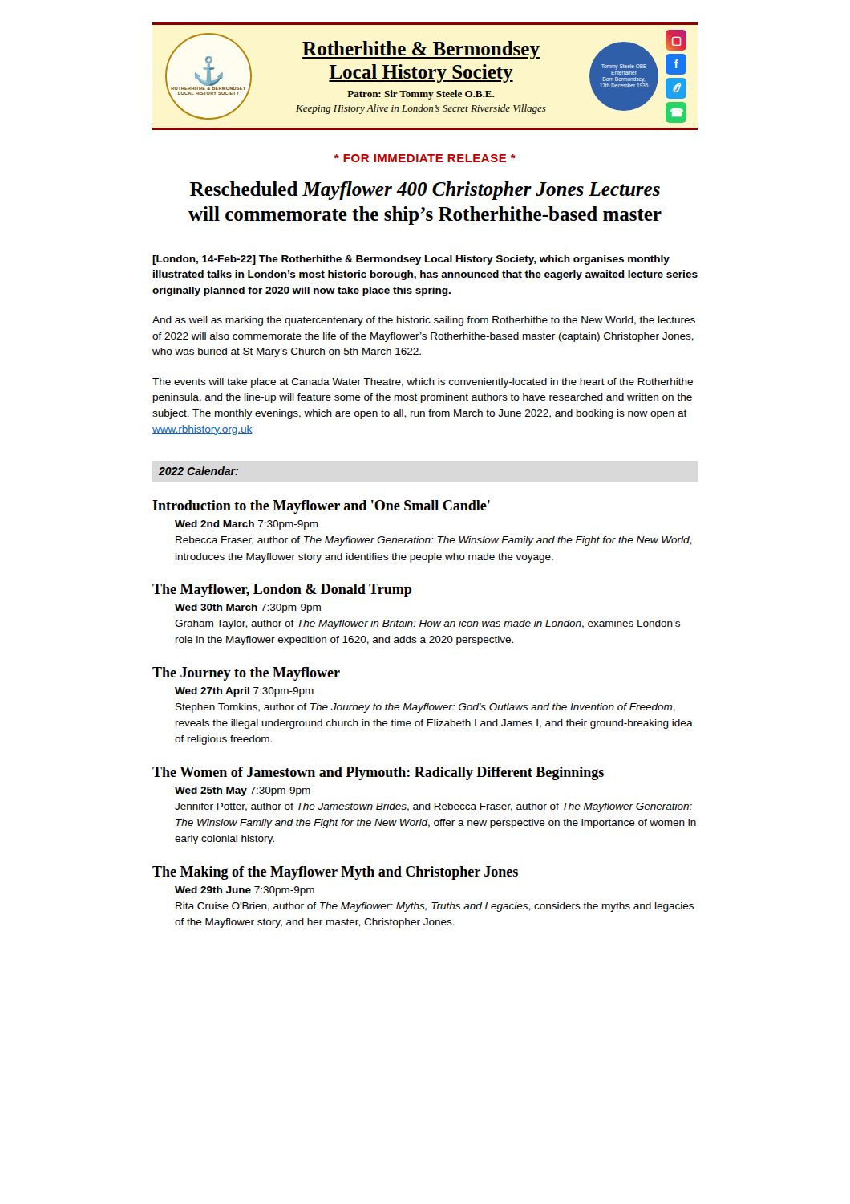⚓
Rotherhithe & Bermondsey
Local History Society
Rotherhithe & Bermondsey
Local History Society
Patron: Sir Tommy Steele O.B.E.
Keeping History Alive in London’s Secret Riverside Villages
Tommy Steele OBE
Entertainer
Born Bermondsey,
17th December 1936
▢ f 𝒪 ☎
* FOR IMMEDIATE RELEASE *
Rescheduled Mayflower 400 Christopher Jones Lectures
will commemorate the ship’s Rotherhithe-based master
[London, 14-Feb-22] The Rotherhithe & Bermondsey Local History Society, which organises monthly illustrated talks in London’s most historic borough, has announced that the eagerly awaited lecture series originally planned for 2020 will now take place this spring.
And as well as marking the quatercentenary of the historic sailing from Rotherhithe to the New World, the lectures of 2022 will also commemorate the life of the Mayflower’s Rotherhithe-based master (captain) Christopher Jones, who was buried at St Mary’s Church on 5th March 1622.
The events will take place at Canada Water Theatre, which is conveniently-located in the heart of the Rotherhithe peninsula, and the line-up will feature some of the most prominent authors to have researched and written on the subject. The monthly evenings, which are open to all, run from March to June 2022, and booking is now open at www.rbhistory.org.uk
2022 Calendar:
Introduction to the Mayflower and 'One Small Candle'
Wed 2nd March 7:30pm-9pm
Rebecca Fraser, author of The Mayflower Generation: The Winslow Family and the Fight for the New World, introduces the Mayflower story and identifies the people who made the voyage.
The Mayflower, London & Donald Trump
Wed 30th March 7:30pm-9pm
Graham Taylor, author of The Mayflower in Britain: How an icon was made in London, examines London’s role in the Mayflower expedition of 1620, and adds a 2020 perspective.
The Journey to the Mayflower
Wed 27th April 7:30pm-9pm
Stephen Tomkins, author of The Journey to the Mayflower: God's Outlaws and the Invention of Freedom, reveals the illegal underground church in the time of Elizabeth I and James I, and their ground-breaking idea of religious freedom.
The Women of Jamestown and Plymouth: Radically Different Beginnings
Wed 25th May 7:30pm-9pm
Jennifer Potter, author of The Jamestown Brides, and Rebecca Fraser, author of The Mayflower Generation: The Winslow Family and the Fight for the New World, offer a new perspective on the importance of women in early colonial history.
The Making of the Mayflower Myth and Christopher Jones
Wed 29th June 7:30pm-9pm
Rita Cruise O'Brien, author of The Mayflower: Myths, Truths and Legacies, considers the myths and legacies of the Mayflower story, and her master, Christopher Jones.